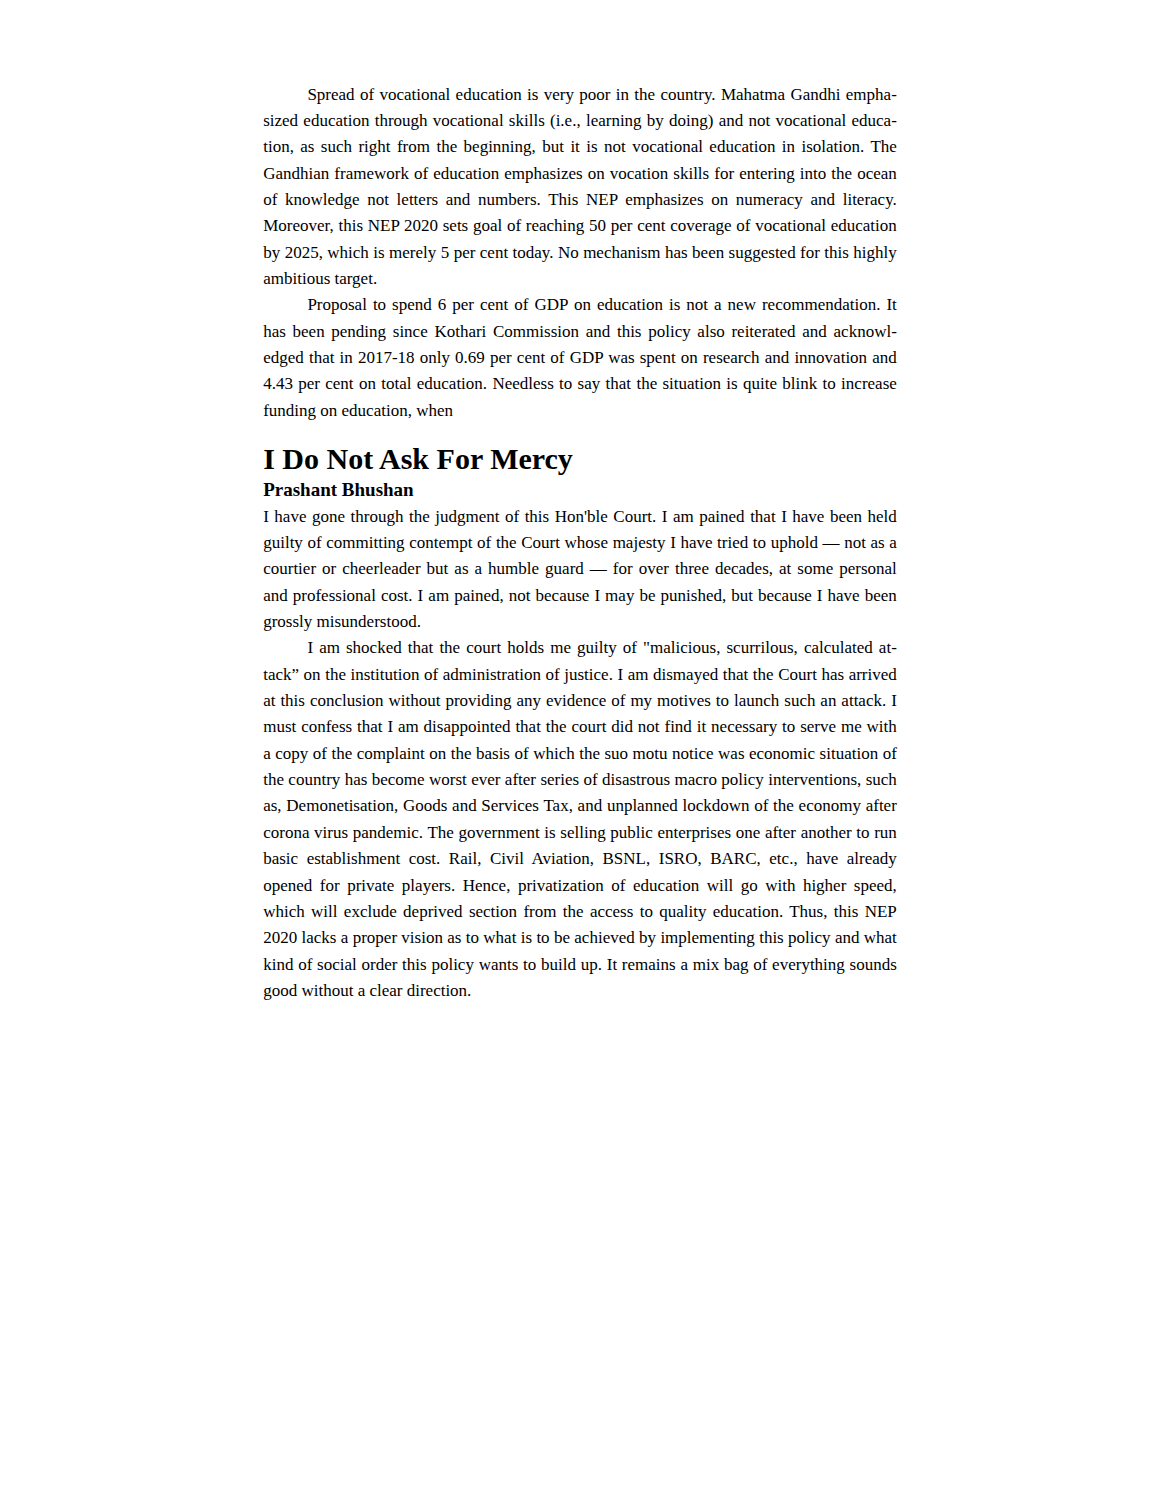Spread of vocational education is very poor in the country. Mahatma Gandhi emphasized education through vocational skills (i.e., learning by doing) and not vocational education, as such right from the beginning, but it is not vocational education in isolation. The Gandhian framework of education emphasizes on vocation skills for entering into the ocean of knowledge not letters and numbers. This NEP emphasizes on numeracy and literacy. Moreover, this NEP 2020 sets goal of reaching 50 per cent coverage of vocational education by 2025, which is merely 5 per cent today. No mechanism has been suggested for this highly ambitious target.
Proposal to spend 6 per cent of GDP on education is not a new recommendation. It has been pending since Kothari Commission and this policy also reiterated and acknowledged that in 2017-18 only 0.69 per cent of GDP was spent on research and innovation and 4.43 per cent on total education. Needless to say that the situation is quite blink to increase funding on education, when
I Do Not Ask For Mercy
Prashant Bhushan
I have gone through the judgment of this Hon'ble Court. I am pained that I have been held guilty of committing contempt of the Court whose majesty I have tried to uphold — not as a courtier or cheerleader but as a humble guard — for over three decades, at some personal and professional cost. I am pained, not because I may be punished, but because I have been grossly misunderstood.
I am shocked that the court holds me guilty of "malicious, scurrilous, calculated attack” on the institution of administration of justice. I am dismayed that the Court has arrived at this conclusion without providing any evidence of my motives to launch such an attack. I must confess that I am disappointed that the court did not find it necessary to serve me with a copy of the complaint on the basis of which the suo motu notice was economic situation of the country has become worst ever after series of disastrous macro policy interventions, such as, Demonetisation, Goods and Services Tax, and unplanned lockdown of the economy after corona virus pandemic. The government is selling public enterprises one after another to run basic establishment cost. Rail, Civil Aviation, BSNL, ISRO, BARC, etc., have already opened for private players. Hence, privatization of education will go with higher speed, which will exclude deprived section from the access to quality education. Thus, this NEP 2020 lacks a proper vision as to what is to be achieved by implementing this policy and what kind of social order this policy wants to build up. It remains a mix bag of everything sounds good without a clear direction.